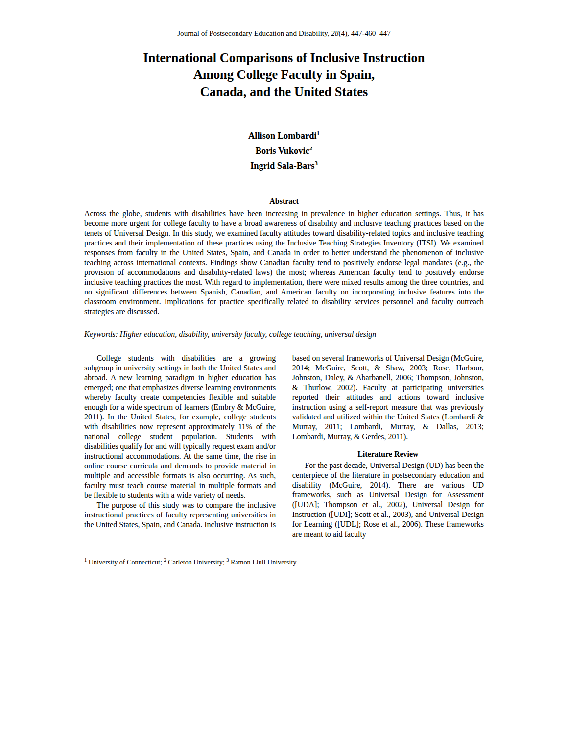Journal of Postsecondary Education and Disability, 28(4), 447-460 447
International Comparisons of Inclusive Instruction
Among College Faculty in Spain,
Canada, and the United States
Allison Lombardi1
Boris Vukovic2
Ingrid Sala-Bars3
Abstract
Across the globe, students with disabilities have been increasing in prevalence in higher education settings. Thus, it has become more urgent for college faculty to have a broad awareness of disability and inclusive teaching practices based on the tenets of Universal Design. In this study, we examined faculty attitudes toward disability-related topics and inclusive teaching practices and their implementation of these practices using the Inclusive Teaching Strategies Inventory (ITSI). We examined responses from faculty in the United States, Spain, and Canada in order to better understand the phenomenon of inclusive teaching across international contexts. Findings show Canadian faculty tend to positively endorse legal mandates (e.g., the provision of accommodations and disability-related laws) the most; whereas American faculty tend to positively endorse inclusive teaching practices the most. With regard to implementation, there were mixed results among the three countries, and no significant differences between Spanish, Canadian, and American faculty on incorporating inclusive features into the classroom environment. Implications for practice specifically related to disability services personnel and faculty outreach strategies are discussed.
Keywords: Higher education, disability, university faculty, college teaching, universal design
College students with disabilities are a growing subgroup in university settings in both the United States and abroad. A new learning paradigm in higher education has emerged; one that emphasizes diverse learning environments whereby faculty create competencies flexible and suitable enough for a wide spectrum of learners (Embry & McGuire, 2011). In the United States, for example, college students with disabilities now represent approximately 11% of the national college student population. Students with disabilities qualify for and will typically request exam and/or instructional accommodations. At the same time, the rise in online course curricula and demands to provide material in multiple and accessible formats is also occurring. As such, faculty must teach course material in multiple formats and be flexible to students with a wide variety of needs.
The purpose of this study was to compare the inclusive instructional practices of faculty representing universities in the United States, Spain, and Canada. Inclusive instruction is based on several frameworks of Universal Design (McGuire, 2014; McGuire, Scott, & Shaw, 2003; Rose, Harbour, Johnston, Daley, & Abarbanell, 2006; Thompson, Johnston, & Thurlow, 2002). Faculty at participating universities reported their attitudes and actions toward inclusive instruction using a self-report measure that was previously validated and utilized within the United States (Lombardi & Murray, 2011; Lombardi, Murray, & Dallas, 2013; Lombardi, Murray, & Gerdes, 2011).
Literature Review
For the past decade, Universal Design (UD) has been the centerpiece of the literature in postsecondary education and disability (McGuire, 2014). There are various UD frameworks, such as Universal Design for Assessment ([UDA]; Thompson et al., 2002), Universal Design for Instruction ([UDI]; Scott et al., 2003), and Universal Design for Learning ([UDL]; Rose et al., 2006). These frameworks are meant to aid faculty
1 University of Connecticut; 2 Carleton University; 3 Ramon Llull University